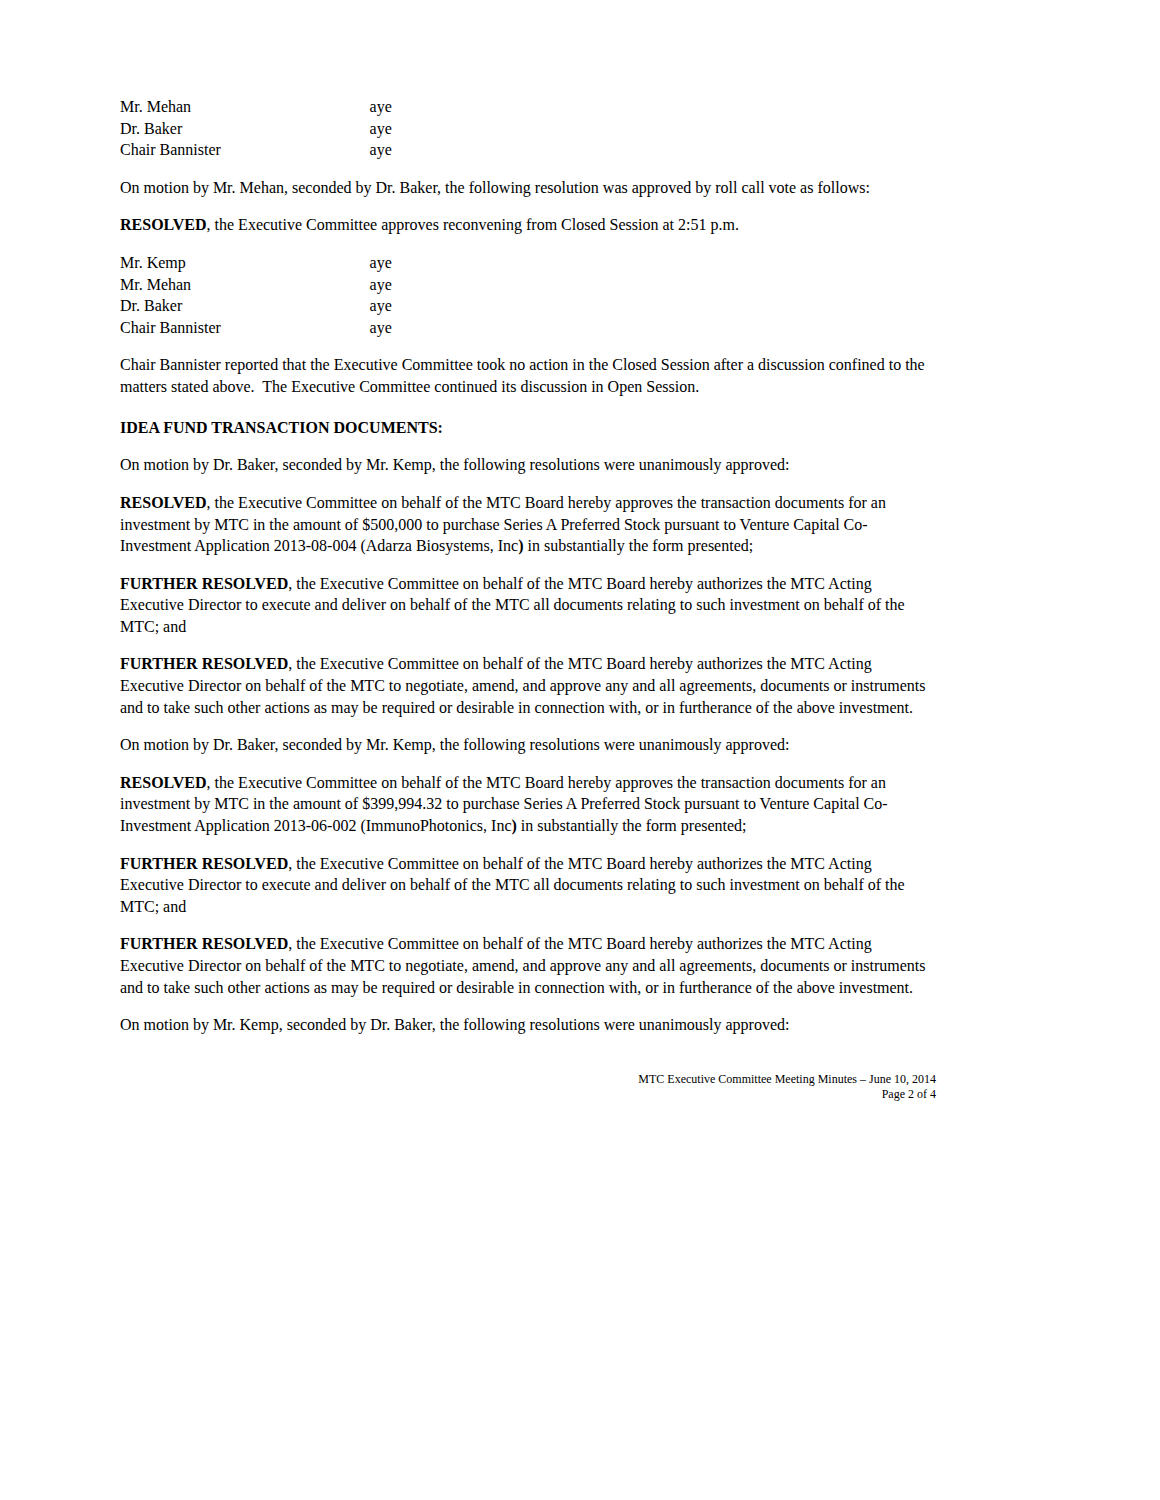| Mr. Mehan | aye |
| Dr. Baker | aye |
| Chair Bannister | aye |
On motion by Mr. Mehan, seconded by Dr. Baker, the following resolution was approved by roll call vote as follows:
RESOLVED, the Executive Committee approves reconvening from Closed Session at 2:51 p.m.
| Mr. Kemp | aye |
| Mr. Mehan | aye |
| Dr. Baker | aye |
| Chair Bannister | aye |
Chair Bannister reported that the Executive Committee took no action in the Closed Session after a discussion confined to the matters stated above. The Executive Committee continued its discussion in Open Session.
Idea Fund Transaction Documents:
On motion by Dr. Baker, seconded by Mr. Kemp, the following resolutions were unanimously approved:
RESOLVED, the Executive Committee on behalf of the MTC Board hereby approves the transaction documents for an investment by MTC in the amount of $500,000 to purchase Series A Preferred Stock pursuant to Venture Capital Co-Investment Application 2013-08-004 (Adarza Biosystems, Inc) in substantially the form presented;
FURTHER RESOLVED, the Executive Committee on behalf of the MTC Board hereby authorizes the MTC Acting Executive Director to execute and deliver on behalf of the MTC all documents relating to such investment on behalf of the MTC; and
FURTHER RESOLVED, the Executive Committee on behalf of the MTC Board hereby authorizes the MTC Acting Executive Director on behalf of the MTC to negotiate, amend, and approve any and all agreements, documents or instruments and to take such other actions as may be required or desirable in connection with, or in furtherance of the above investment.
On motion by Dr. Baker, seconded by Mr. Kemp, the following resolutions were unanimously approved:
RESOLVED, the Executive Committee on behalf of the MTC Board hereby approves the transaction documents for an investment by MTC in the amount of $399,994.32 to purchase Series A Preferred Stock pursuant to Venture Capital Co-Investment Application 2013-06-002 (ImmunoPhotonics, Inc) in substantially the form presented;
FURTHER RESOLVED, the Executive Committee on behalf of the MTC Board hereby authorizes the MTC Acting Executive Director to execute and deliver on behalf of the MTC all documents relating to such investment on behalf of the MTC; and
FURTHER RESOLVED, the Executive Committee on behalf of the MTC Board hereby authorizes the MTC Acting Executive Director on behalf of the MTC to negotiate, amend, and approve any and all agreements, documents or instruments and to take such other actions as may be required or desirable in connection with, or in furtherance of the above investment.
On motion by Mr. Kemp, seconded by Dr. Baker, the following resolutions were unanimously approved:
MTC Executive Committee Meeting Minutes – June 10, 2014
Page 2 of 4